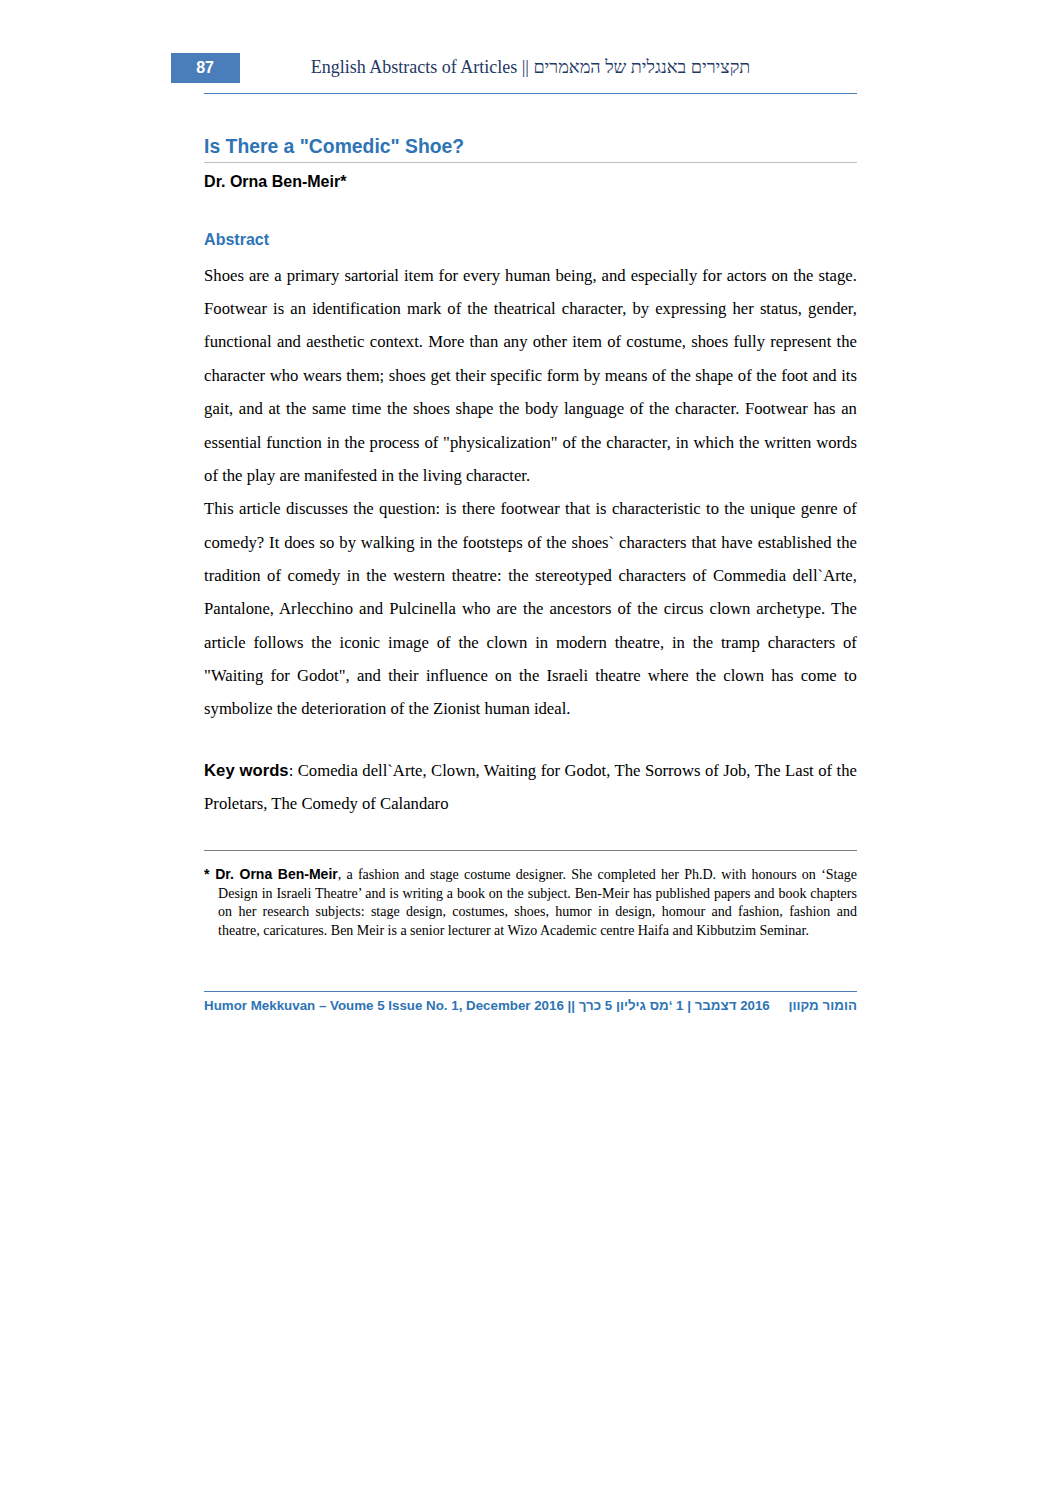87
English Abstracts of Articles || תקצירים באנגלית של המאמרים
Is There a "Comedic" Shoe?
Dr. Orna Ben-Meir*
Abstract
Shoes are a primary sartorial item for every human being, and especially for actors on the stage. Footwear is an identification mark of the theatrical character, by expressing her status, gender, functional and aesthetic context. More than any other item of costume, shoes fully represent the character who wears them; shoes get their specific form by means of the shape of the foot and its gait, and at the same time the shoes shape the body language of the character. Footwear has an essential function in the process of "physicalization" of the character, in which the written words of the play are manifested in the living character.
This article discusses the question: is there footwear that is characteristic to the unique genre of comedy? It does so by walking in the footsteps of the shoes` characters that have established the tradition of comedy in the western theatre: the stereotyped characters of Commedia dell`Arte, Pantalone, Arlecchino and Pulcinella who are the ancestors of the circus clown archetype. The article follows the iconic image of the clown in modern theatre, in the tramp characters of "Waiting for Godot", and their influence on the Israeli theatre where the clown has come to symbolize the deterioration of the Zionist human ideal.
Key words: Comedia dell`Arte, Clown, Waiting for Godot, The Sorrows of Job, The Last of the Proletars, The Comedy of Calandaro
* Dr. Orna Ben-Meir, a fashion and stage costume designer. She completed her Ph.D. with honours on ‘Stage Design in Israeli Theatre’ and is writing a book on the subject. Ben-Meir has published papers and book chapters on her research subjects: stage design, costumes, shoes, humor in design, homour and fashion, fashion and theatre, caricatures. Ben Meir is a senior lecturer at Wizo Academic centre Haifa and Kibbutzim Seminar.
Humor Mekkuvan – Voume 5 Issue No. 1, December 2016 || 2016 דצמבר | 1 ‘מס גיליון 5 כרך הומור מקוון